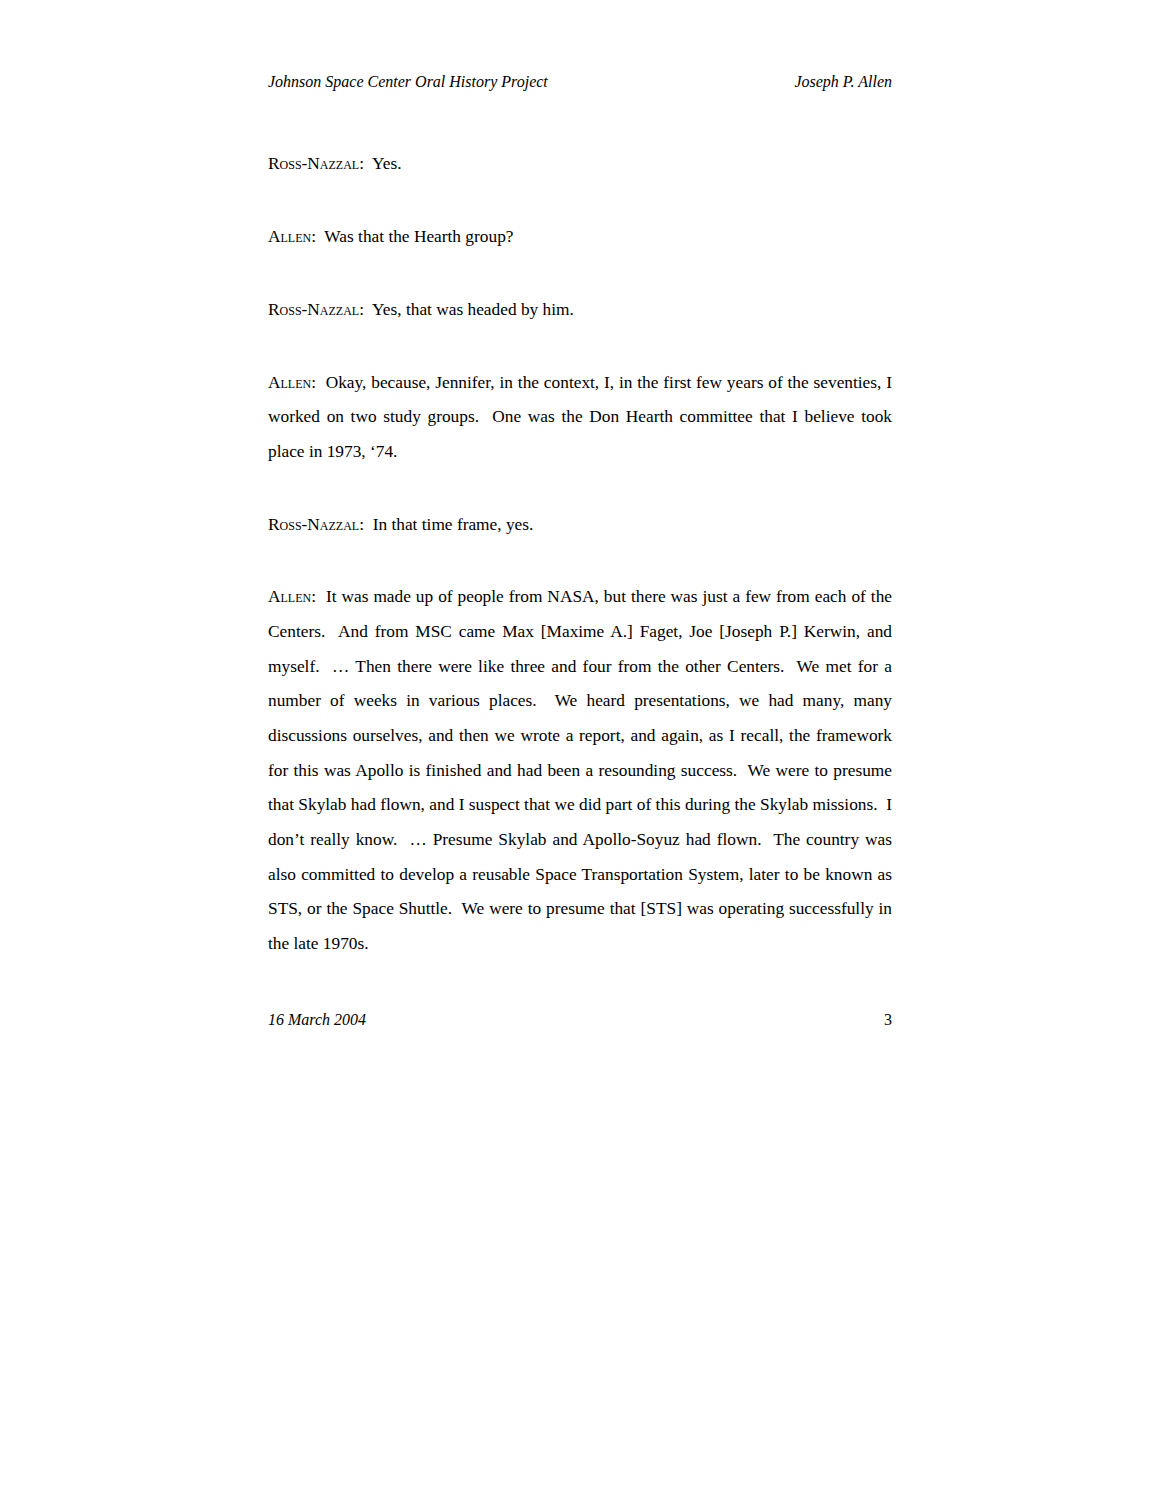Johnson Space Center Oral History Project Joseph P. Allen
Ross-Nazzal: Yes.
Allen: Was that the Hearth group?
Ross-Nazzal: Yes, that was headed by him.
Allen: Okay, because, Jennifer, in the context, I, in the first few years of the seventies, I worked on two study groups. One was the Don Hearth committee that I believe took place in 1973, ‘74.
Ross-Nazzal: In that time frame, yes.
Allen: It was made up of people from NASA, but there was just a few from each of the Centers. And from MSC came Max [Maxime A.] Faget, Joe [Joseph P.] Kerwin, and myself. … Then there were like three and four from the other Centers. We met for a number of weeks in various places. We heard presentations, we had many, many discussions ourselves, and then we wrote a report, and again, as I recall, the framework for this was Apollo is finished and had been a resounding success. We were to presume that Skylab had flown, and I suspect that we did part of this during the Skylab missions. I don’t really know. … Presume Skylab and Apollo-Soyuz had flown. The country was also committed to develop a reusable Space Transportation System, later to be known as STS, or the Space Shuttle. We were to presume that [STS] was operating successfully in the late 1970s.
16 March 2004 3